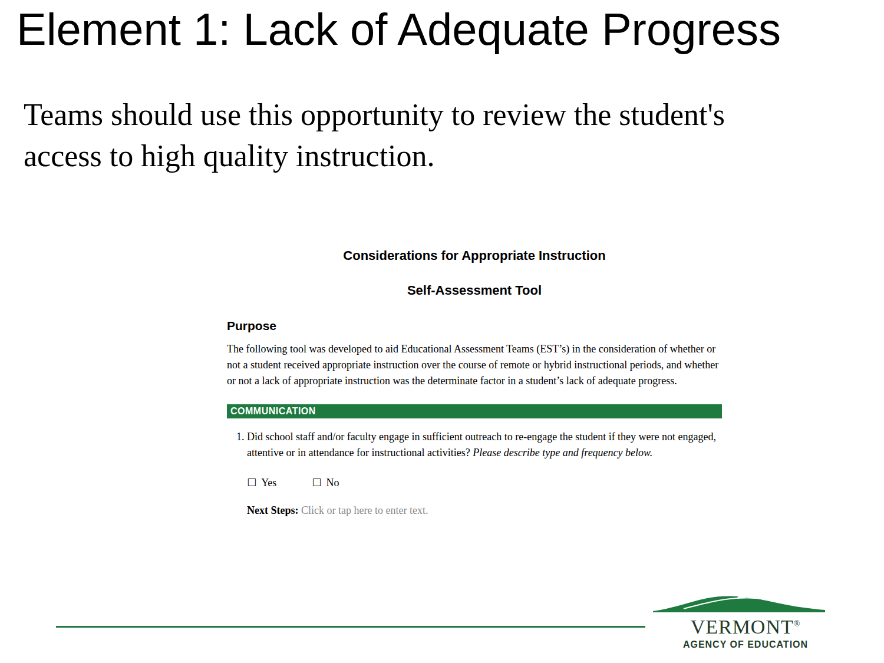Element 1: Lack of Adequate Progress
Teams should use this opportunity to review the student's access to high quality instruction.
Considerations for Appropriate Instruction
Self-Assessment Tool
Purpose
The following tool was developed to aid Educational Assessment Teams (EST’s) in the consideration of whether or not a student received appropriate instruction over the course of remote or hybrid instructional periods, and whether or not a lack of appropriate instruction was the determinate factor in a student’s lack of adequate progress.
COMMUNICATION
Did school staff and/or faculty engage in sufficient outreach to re-engage the student if they were not engaged, attentive or in attendance for instructional activities? Please describe type and frequency below.
☐Yes ☐No
Next Steps: Click or tap here to enter text.
VERMONT®
AGENCY OF EDUCATION